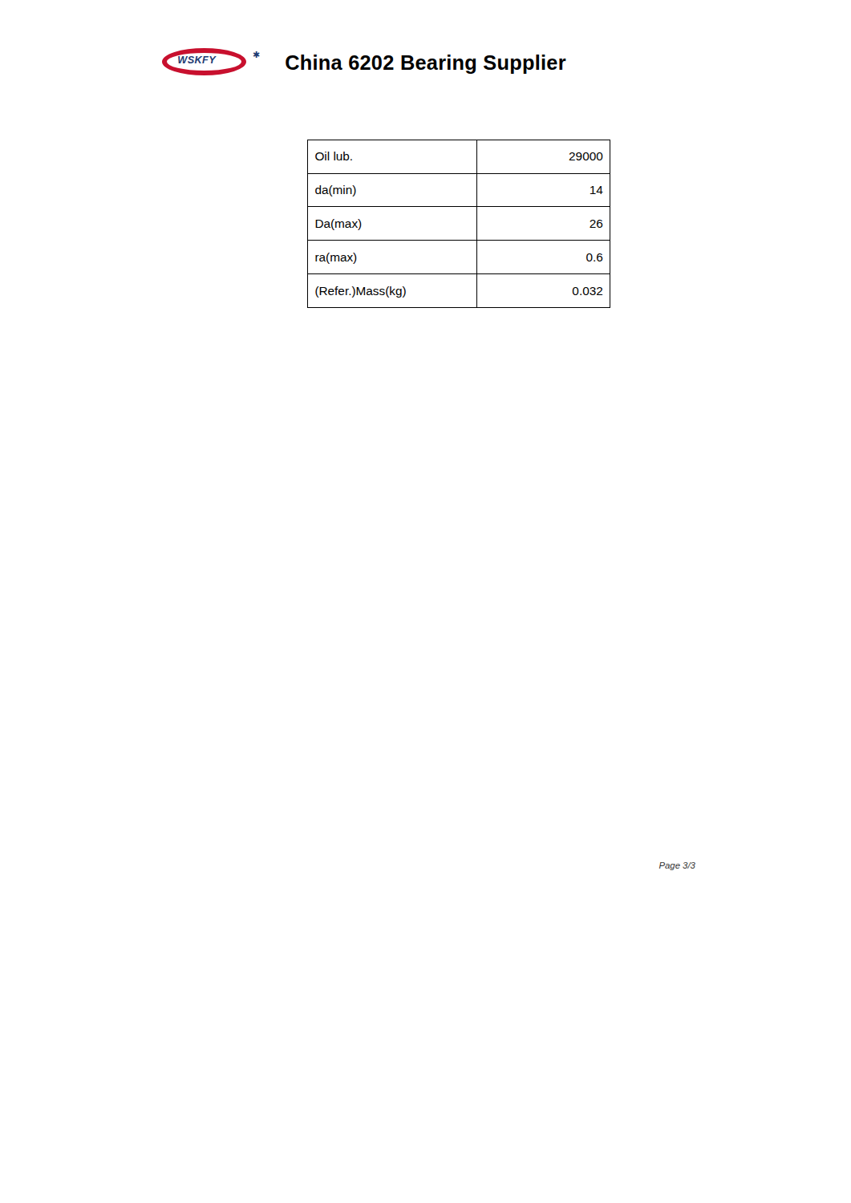WSKFY
✱
China 6202 Bearing Supplier
| Oil lub. | 29000 |
| da(min) | 14 |
| Da(max) | 26 |
| ra(max) | 0.6 |
| (Refer.)Mass(kg) | 0.032 |
Page 3/3